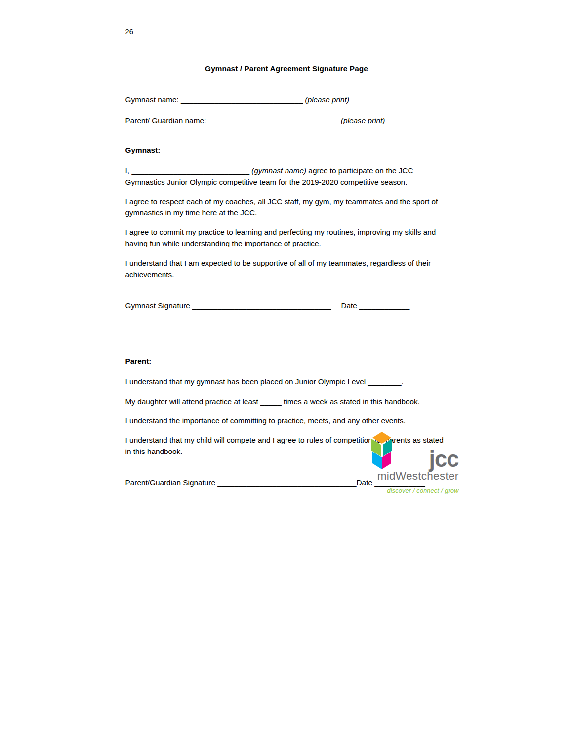26
Gymnast / Parent Agreement Signature Page
Gymnast name: _____________________________ (please print)
Parent/ Guardian name: _______________________________ (please print)
Gymnast:
I, ____________________________ (gymnast name) agree to participate on the JCC Gymnastics Junior Olympic competitive team for the 2019-2020 competitive season.
I agree to respect each of my coaches, all JCC staff, my gym, my teammates and the sport of gymnastics in my time here at the JCC.
I agree to commit my practice to learning and perfecting my routines, improving my skills and having fun while understanding the importance of practice.
I understand that I am expected to be supportive of all of my teammates, regardless of their achievements.
Gymnast Signature _________________________________
Date ____________
Parent:
I understand that my gymnast has been placed on Junior Olympic Level ________.
My daughter will attend practice at least _____ times a week as stated in this handbook.
I understand the importance of committing to practice, meets, and any other events.
I understand that my child will compete and I agree to rules of competition for parents as stated in this handbook.
Parent/Guardian Signature _________________________________
Date ____________
jcc
midWestchester
discover / connect / grow